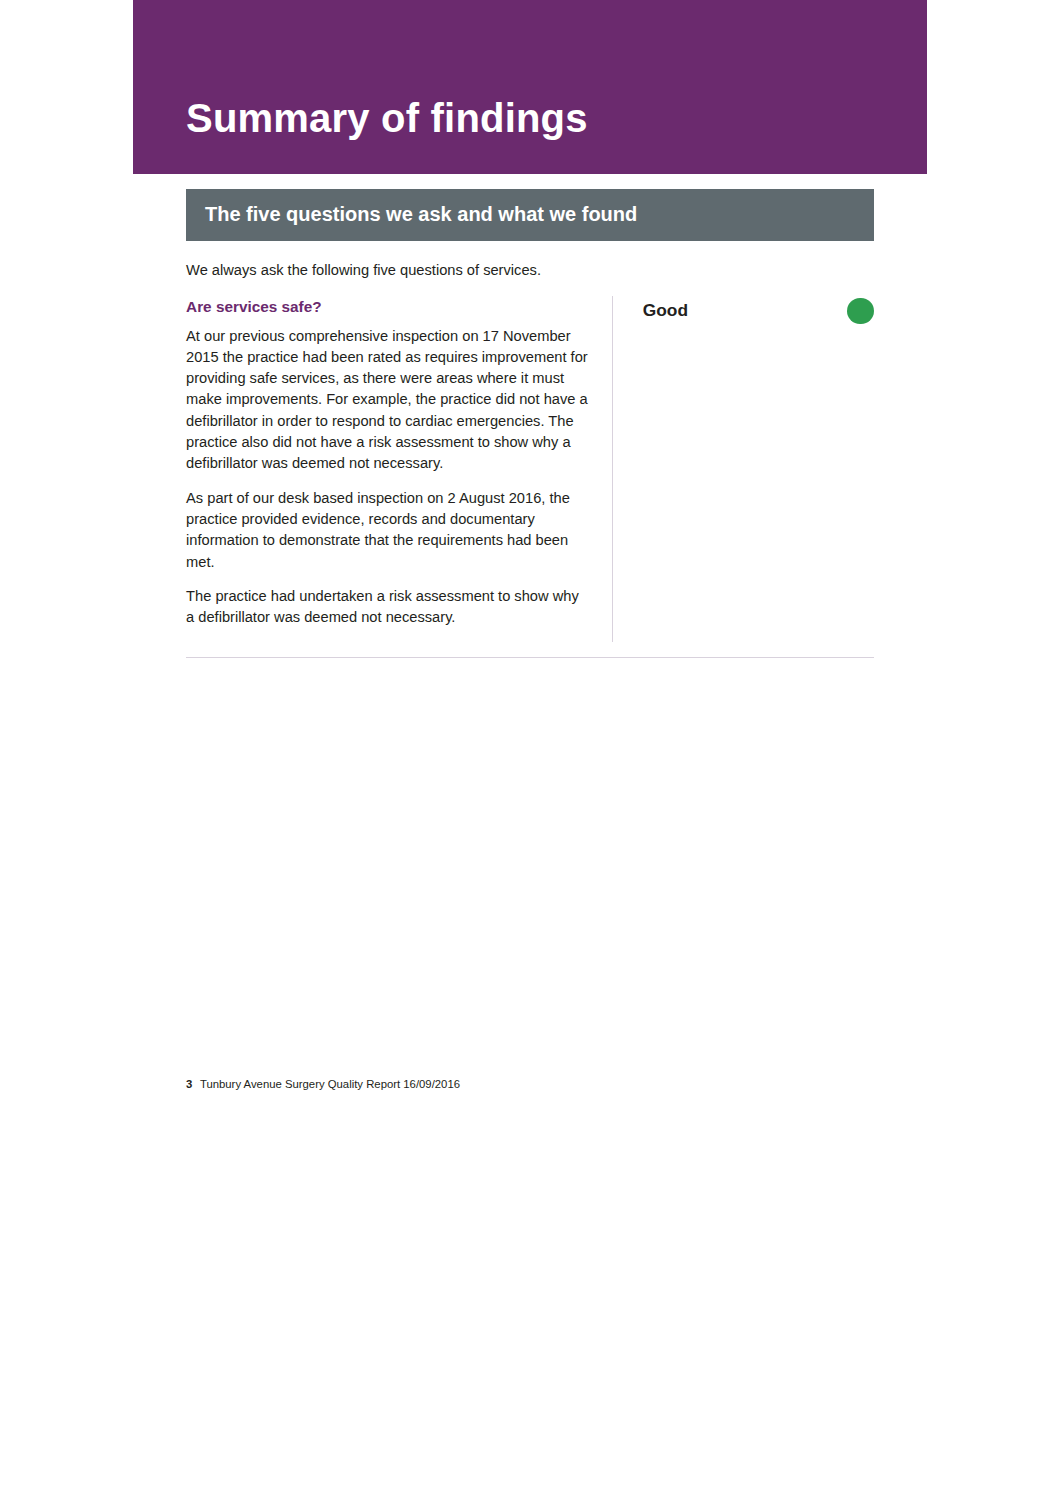Summary of findings
The five questions we ask and what we found
We always ask the following five questions of services.
Are services safe?
At our previous comprehensive inspection on 17 November 2015 the practice had been rated as requires improvement for providing safe services, as there were areas where it must make improvements. For example, the practice did not have a defibrillator in order to respond to cardiac emergencies. The practice also did not have a risk assessment to show why a defibrillator was deemed not necessary.
As part of our desk based inspection on 2 August 2016, the practice provided evidence, records and documentary information to demonstrate that the requirements had been met.
The practice had undertaken a risk assessment to show why a defibrillator was deemed not necessary.
Good
3 Tunbury Avenue Surgery Quality Report 16/09/2016